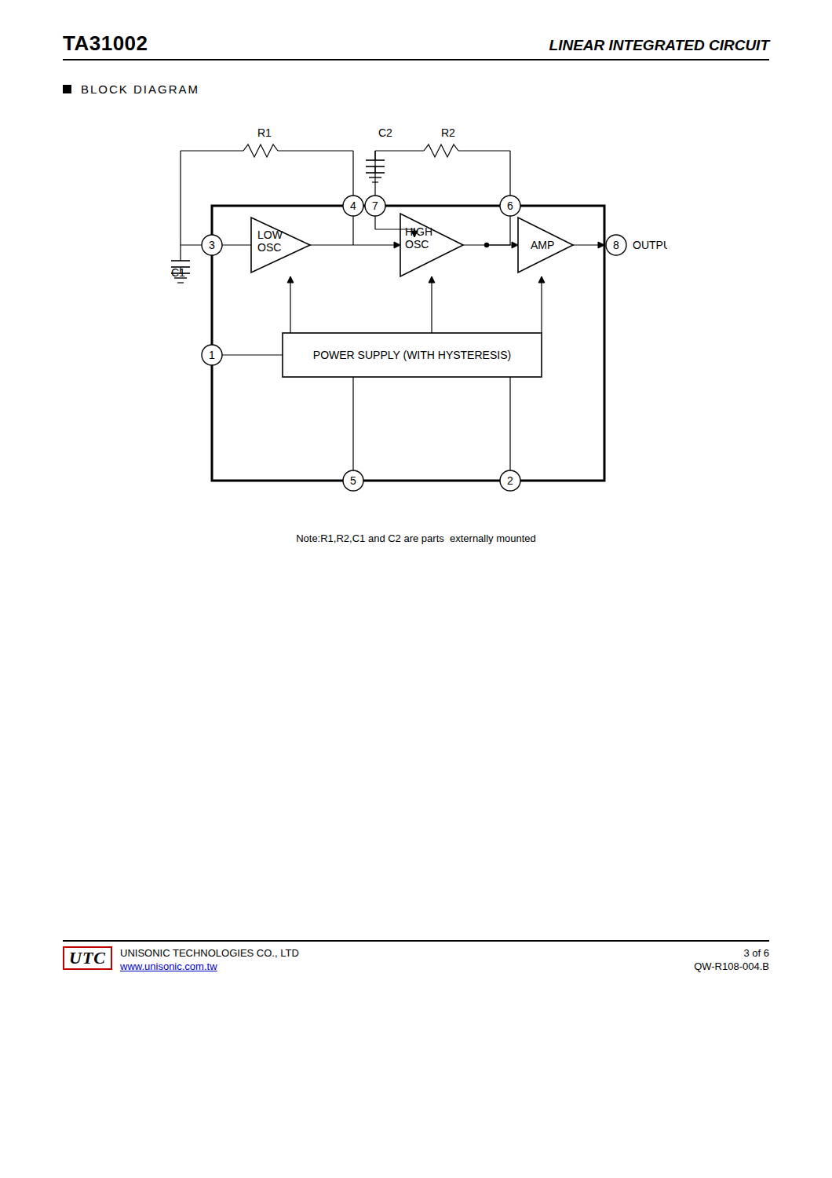TA31002
LINEAR INTEGRATED CIRCUIT
BLOCK DIAGRAM
R1 C2 R2 4 7 6 C1 3 LOW OSC HIGH OSC AMP 8 OUTPUT 1 POWER SUPPLY (WITH HYSTERESIS) 5 2
Note:R1,R2,C1 and C2 are parts externally mounted
UTC
UNISONIC TECHNOLOGIES CO., LTD
www.unisonic.com.tw
3 of 6
QW-R108-004.B